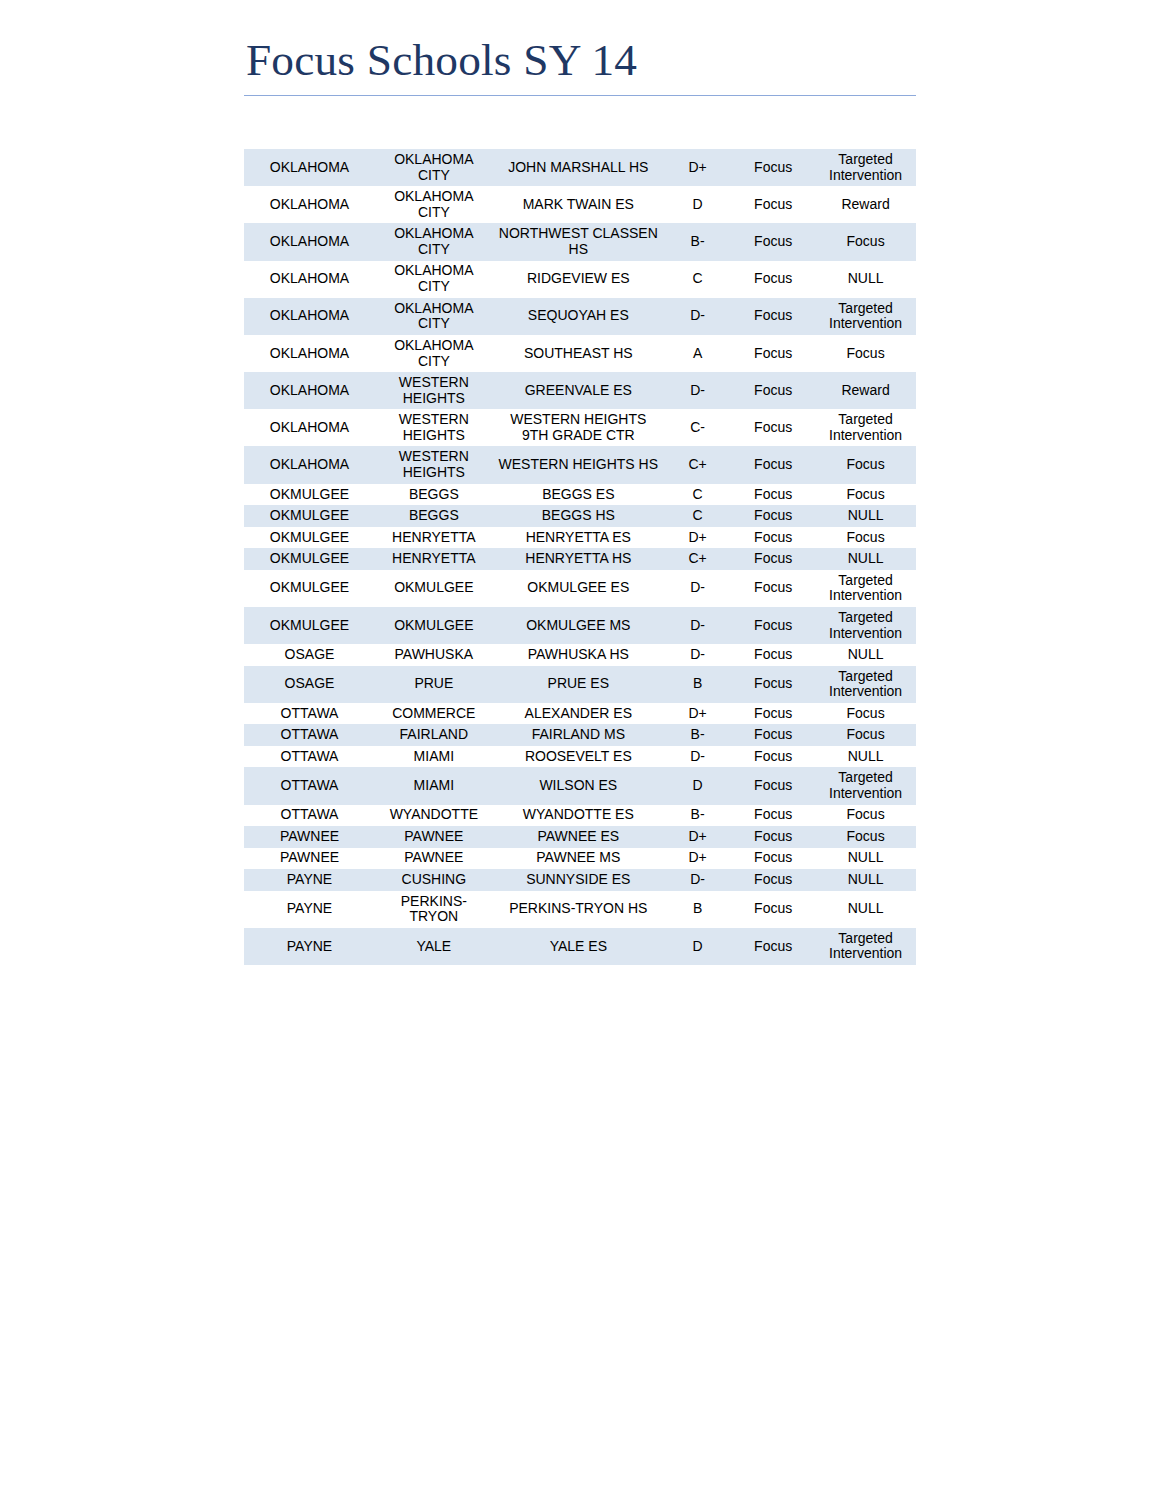Focus Schools SY 14
| OKLAHOMA | OKLAHOMA CITY | JOHN MARSHALL HS | D+ | Focus | Targeted Intervention |
| OKLAHOMA | OKLAHOMA CITY | MARK TWAIN ES | D | Focus | Reward |
| OKLAHOMA | OKLAHOMA CITY | NORTHWEST CLASSEN HS | B- | Focus | Focus |
| OKLAHOMA | OKLAHOMA CITY | RIDGEVIEW ES | C | Focus | NULL |
| OKLAHOMA | OKLAHOMA CITY | SEQUOYAH ES | D- | Focus | Targeted Intervention |
| OKLAHOMA | OKLAHOMA CITY | SOUTHEAST HS | A | Focus | Focus |
| OKLAHOMA | WESTERN HEIGHTS | GREENVALE ES | D- | Focus | Reward |
| OKLAHOMA | WESTERN HEIGHTS | WESTERN HEIGHTS 9TH GRADE CTR | C- | Focus | Targeted Intervention |
| OKLAHOMA | WESTERN HEIGHTS | WESTERN HEIGHTS HS | C+ | Focus | Focus |
| OKMULGEE | BEGGS | BEGGS ES | C | Focus | Focus |
| OKMULGEE | BEGGS | BEGGS HS | C | Focus | NULL |
| OKMULGEE | HENRYETTA | HENRYETTA ES | D+ | Focus | Focus |
| OKMULGEE | HENRYETTA | HENRYETTA HS | C+ | Focus | NULL |
| OKMULGEE | OKMULGEE | OKMULGEE ES | D- | Focus | Targeted Intervention |
| OKMULGEE | OKMULGEE | OKMULGEE MS | D- | Focus | Targeted Intervention |
| OSAGE | PAWHUSKA | PAWHUSKA HS | D- | Focus | NULL |
| OSAGE | PRUE | PRUE ES | B | Focus | Targeted Intervention |
| OTTAWA | COMMERCE | ALEXANDER ES | D+ | Focus | Focus |
| OTTAWA | FAIRLAND | FAIRLAND MS | B- | Focus | Focus |
| OTTAWA | MIAMI | ROOSEVELT ES | D- | Focus | NULL |
| OTTAWA | MIAMI | WILSON ES | D | Focus | Targeted Intervention |
| OTTAWA | WYANDOTTE | WYANDOTTE ES | B- | Focus | Focus |
| PAWNEE | PAWNEE | PAWNEE ES | D+ | Focus | Focus |
| PAWNEE | PAWNEE | PAWNEE MS | D+ | Focus | NULL |
| PAYNE | CUSHING | SUNNYSIDE ES | D- | Focus | NULL |
| PAYNE | PERKINS-TRYON | PERKINS-TRYON HS | B | Focus | NULL |
| PAYNE | YALE | YALE ES | D | Focus | Targeted Intervention |